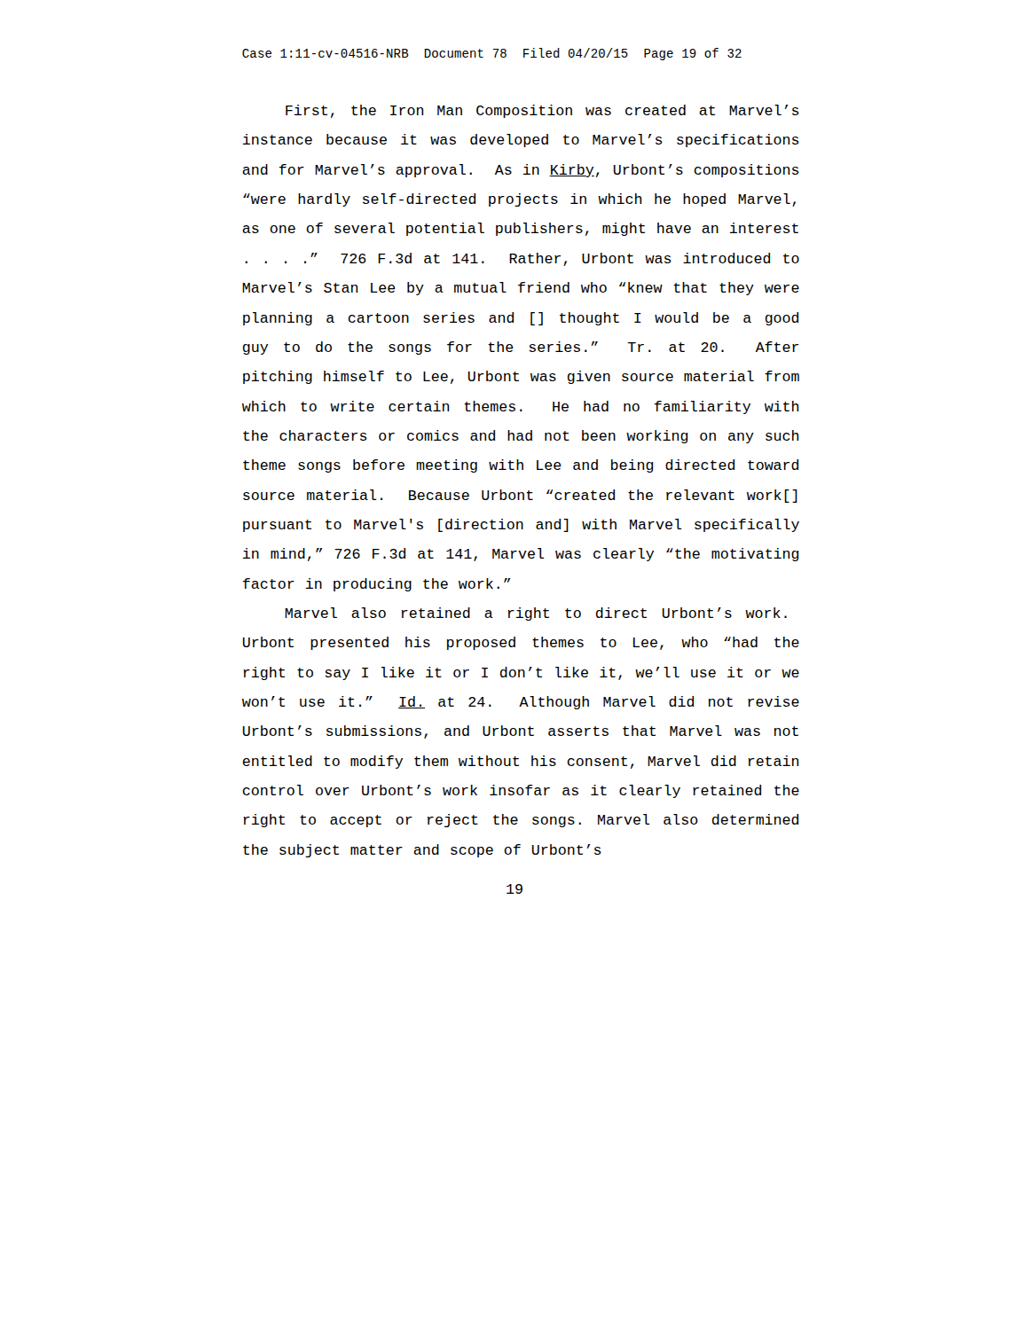Case 1:11-cv-04516-NRB Document 78 Filed 04/20/15 Page 19 of 32
First, the Iron Man Composition was created at Marvel’s instance because it was developed to Marvel’s specifications and for Marvel’s approval. As in Kirby, Urbont’s compositions “were hardly self-directed projects in which he hoped Marvel, as one of several potential publishers, might have an interest . . . .” 726 F.3d at 141. Rather, Urbont was introduced to Marvel’s Stan Lee by a mutual friend who “knew that they were planning a cartoon series and [] thought I would be a good guy to do the songs for the series.” Tr. at 20. After pitching himself to Lee, Urbont was given source material from which to write certain themes. He had no familiarity with the characters or comics and had not been working on any such theme songs before meeting with Lee and being directed toward source material. Because Urbont “created the relevant work[] pursuant to Marvel's [direction and] with Marvel specifically in mind,” 726 F.3d at 141, Marvel was clearly “the motivating factor in producing the work.”
Marvel also retained a right to direct Urbont’s work. Urbont presented his proposed themes to Lee, who “had the right to say I like it or I don’t like it, we’ll use it or we won’t use it.” Id. at 24. Although Marvel did not revise Urbont’s submissions, and Urbont asserts that Marvel was not entitled to modify them without his consent, Marvel did retain control over Urbont’s work insofar as it clearly retained the right to accept or reject the songs. Marvel also determined the subject matter and scope of Urbont’s
19